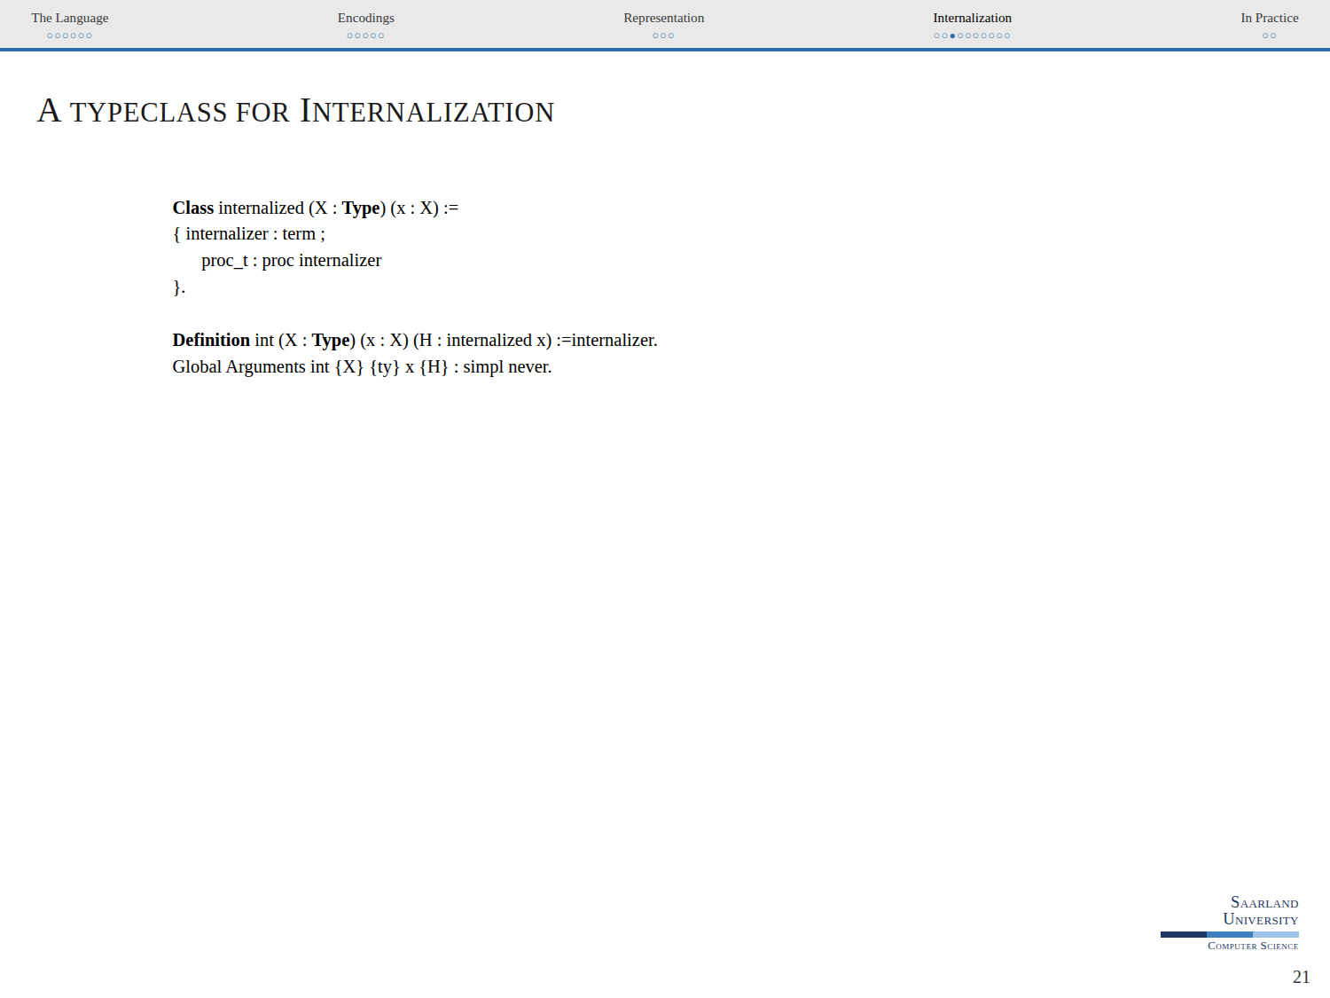The Language
○○○○○○
Encodings
○○○○○
Representation
○○○
Internalization
○○●○○○○○○○
In Practice
○○
A TYPECLASS FOR INTERNALIZATION
Class internalized (X : Type) (x : X) :=
{ internalizer : term ;
proc_t : proc internalizer
}.
Definition int (X : Type) (x : X) (H : internalized x) :=internalizer.
Global Arguments int {X} {ty} x {H} : simpl never.
Saarland
University
Computer Science
21